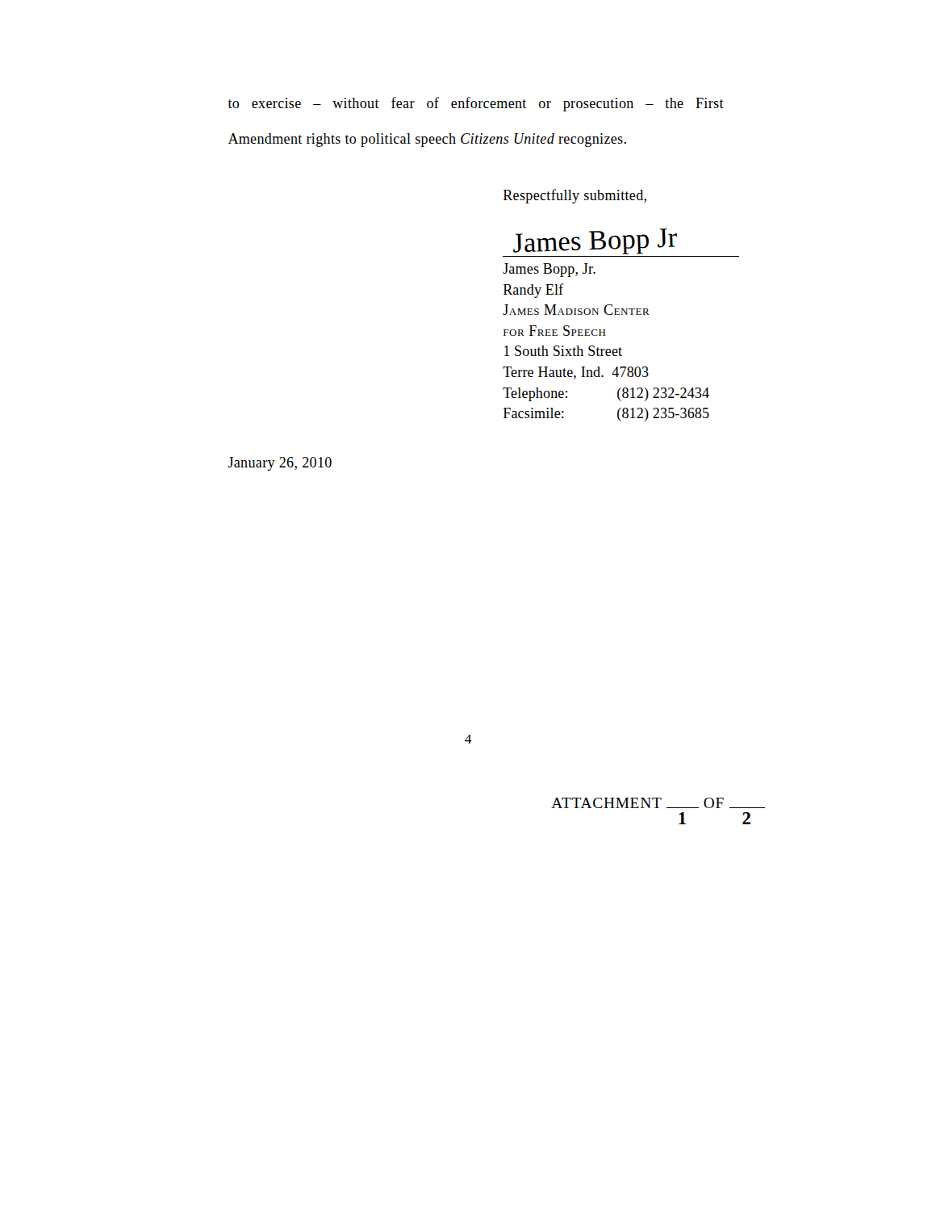to exercise – without fear of enforcement or prosecution – the First Amendment rights to political speech Citizens United recognizes.
Respectfully submitted,
James Bopp Jr
James Bopp, Jr.
Randy Elf
James Madison Center
for Free Speech
1 South Sixth Street
Terre Haute, Ind. 47803
| Telephone: | (812) 232-2434 |
| Facsimile: | (812) 235-3685 |
January 26, 2010
4
ATTACHMENT 1 OF 2